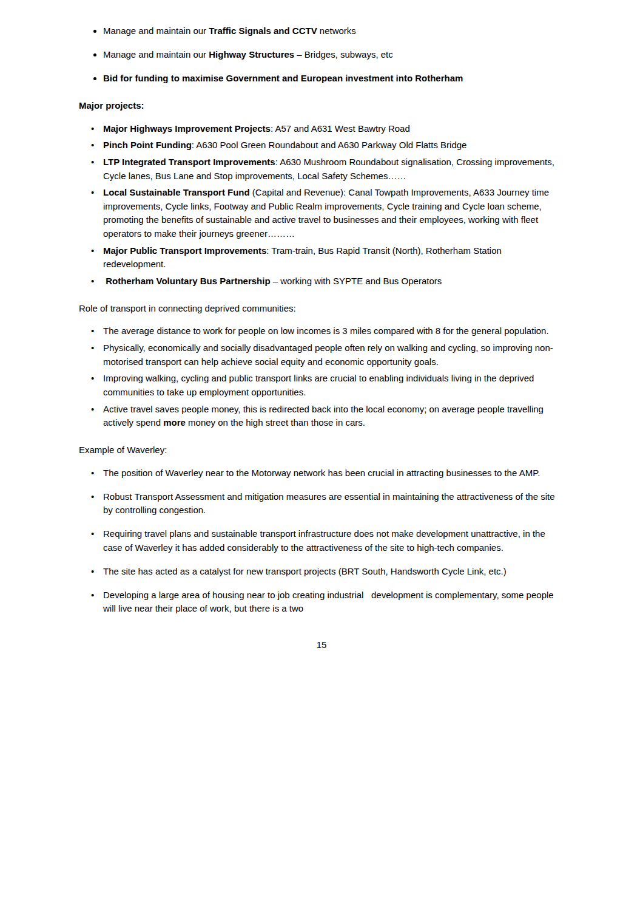Manage and maintain our Traffic Signals and CCTV networks
Manage and maintain our Highway Structures – Bridges, subways, etc
Bid for funding to maximise Government and European investment into Rotherham
Major projects:
Major Highways Improvement Projects: A57 and A631 West Bawtry Road
Pinch Point Funding: A630 Pool Green Roundabout and A630 Parkway Old Flatts Bridge
LTP Integrated Transport Improvements: A630 Mushroom Roundabout signalisation, Crossing improvements, Cycle lanes, Bus Lane and Stop improvements, Local Safety Schemes……
Local Sustainable Transport Fund (Capital and Revenue): Canal Towpath Improvements, A633 Journey time improvements, Cycle links, Footway and Public Realm improvements, Cycle training and Cycle loan scheme, promoting the benefits of sustainable and active travel to businesses and their employees, working with fleet operators to make their journeys greener………
Major Public Transport Improvements: Tram-train, Bus Rapid Transit (North), Rotherham Station redevelopment.
Rotherham Voluntary Bus Partnership – working with SYPTE and Bus Operators
Role of transport in connecting deprived communities:
The average distance to work for people on low incomes is 3 miles compared with 8 for the general population.
Physically, economically and socially disadvantaged people often rely on walking and cycling, so improving non-motorised transport can help achieve social equity and economic opportunity goals.
Improving walking, cycling and public transport links are crucial to enabling individuals living in the deprived communities to take up employment opportunities.
Active travel saves people money, this is redirected back into the local economy; on average people travelling actively spend more money on the high street than those in cars.
Example of Waverley:
The position of Waverley near to the Motorway network has been crucial in attracting businesses to the AMP.
Robust Transport Assessment and mitigation measures are essential in maintaining the attractiveness of the site by controlling congestion.
Requiring travel plans and sustainable transport infrastructure does not make development unattractive, in the case of Waverley it has added considerably to the attractiveness of the site to high-tech companies.
The site has acted as a catalyst for new transport projects (BRT South, Handsworth Cycle Link, etc.)
Developing a large area of housing near to job creating industrial development is complementary, some people will live near their place of work, but there is a two
15